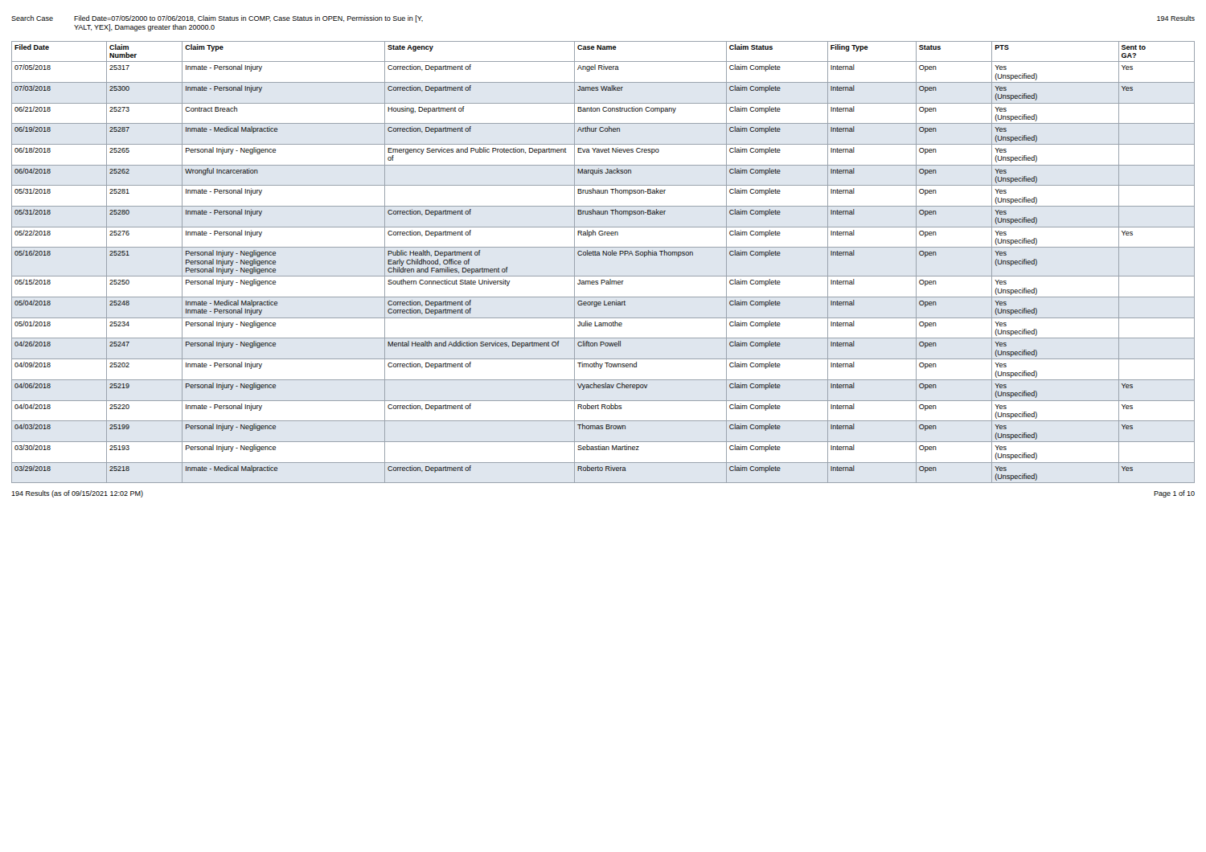Search Case
Filed Date=07/05/2000 to 07/06/2018, Claim Status in COMP, Case Status in OPEN, Permission to Sue in [Y,
YALT, YEX], Damages greater than 20000.0
194 Results
| Filed Date | Claim Number | Claim Type | State Agency | Case Name | Claim Status | Filing Type | Status | PTS | Sent to GA? |
| --- | --- | --- | --- | --- | --- | --- | --- | --- | --- |
| 07/05/2018 | 25317 | Inmate - Personal Injury | Correction, Department of | Angel Rivera | Claim Complete | Internal | Open | Yes (Unspecified) | Yes |
| 07/03/2018 | 25300 | Inmate - Personal Injury | Correction, Department of | James Walker | Claim Complete | Internal | Open | Yes (Unspecified) | Yes |
| 06/21/2018 | 25273 | Contract Breach | Housing, Department of | Banton Construction Company | Claim Complete | Internal | Open | Yes (Unspecified) | |
| 06/19/2018 | 25287 | Inmate - Medical Malpractice | Correction, Department of | Arthur Cohen | Claim Complete | Internal | Open | Yes (Unspecified) | |
| 06/18/2018 | 25265 | Personal Injury - Negligence | Emergency Services and Public Protection, Department of | Eva Yavet Nieves Crespo | Claim Complete | Internal | Open | Yes (Unspecified) | |
| 06/04/2018 | 25262 | Wrongful Incarceration | | Marquis Jackson | Claim Complete | Internal | Open | Yes (Unspecified) | |
| 05/31/2018 | 25281 | Inmate - Personal Injury | | Brushaun Thompson-Baker | Claim Complete | Internal | Open | Yes (Unspecified) | |
| 05/31/2018 | 25280 | Inmate - Personal Injury | Correction, Department of | Brushaun Thompson-Baker | Claim Complete | Internal | Open | Yes (Unspecified) | |
| 05/22/2018 | 25276 | Inmate - Personal Injury | Correction, Department of | Ralph Green | Claim Complete | Internal | Open | Yes (Unspecified) | Yes |
| 05/16/2018 | 25251 | Personal Injury - Negligence Personal Injury - Negligence Personal Injury - Negligence | Public Health, Department of Early Childhood, Office of Children and Families, Department of | Coletta Nole PPA Sophia Thompson | Claim Complete | Internal | Open | Yes (Unspecified) | |
| 05/15/2018 | 25250 | Personal Injury - Negligence | Southern Connecticut State University | James Palmer | Claim Complete | Internal | Open | Yes (Unspecified) | |
| 05/04/2018 | 25248 | Inmate - Medical Malpractice Inmate - Personal Injury | Correction, Department of Correction, Department of | George Leniart | Claim Complete | Internal | Open | Yes (Unspecified) | |
| 05/01/2018 | 25234 | Personal Injury - Negligence | | Julie Lamothe | Claim Complete | Internal | Open | Yes (Unspecified) | |
| 04/26/2018 | 25247 | Personal Injury - Negligence | Mental Health and Addiction Services, Department Of | Clifton Powell | Claim Complete | Internal | Open | Yes (Unspecified) | |
| 04/09/2018 | 25202 | Inmate - Personal Injury | Correction, Department of | Timothy Townsend | Claim Complete | Internal | Open | Yes (Unspecified) | |
| 04/06/2018 | 25219 | Personal Injury - Negligence | | Vyacheslav Cherepov | Claim Complete | Internal | Open | Yes (Unspecified) | Yes |
| 04/04/2018 | 25220 | Inmate - Personal Injury | Correction, Department of | Robert Robbs | Claim Complete | Internal | Open | Yes (Unspecified) | Yes |
| 04/03/2018 | 25199 | Personal Injury - Negligence | | Thomas Brown | Claim Complete | Internal | Open | Yes (Unspecified) | Yes |
| 03/30/2018 | 25193 | Personal Injury - Negligence | | Sebastian Martinez | Claim Complete | Internal | Open | Yes (Unspecified) | |
| 03/29/2018 | 25218 | Inmate - Medical Malpractice | Correction, Department of | Roberto Rivera | Claim Complete | Internal | Open | Yes (Unspecified) | Yes |
194 Results (as of 09/15/2021 12:02 PM)
Page 1 of 10